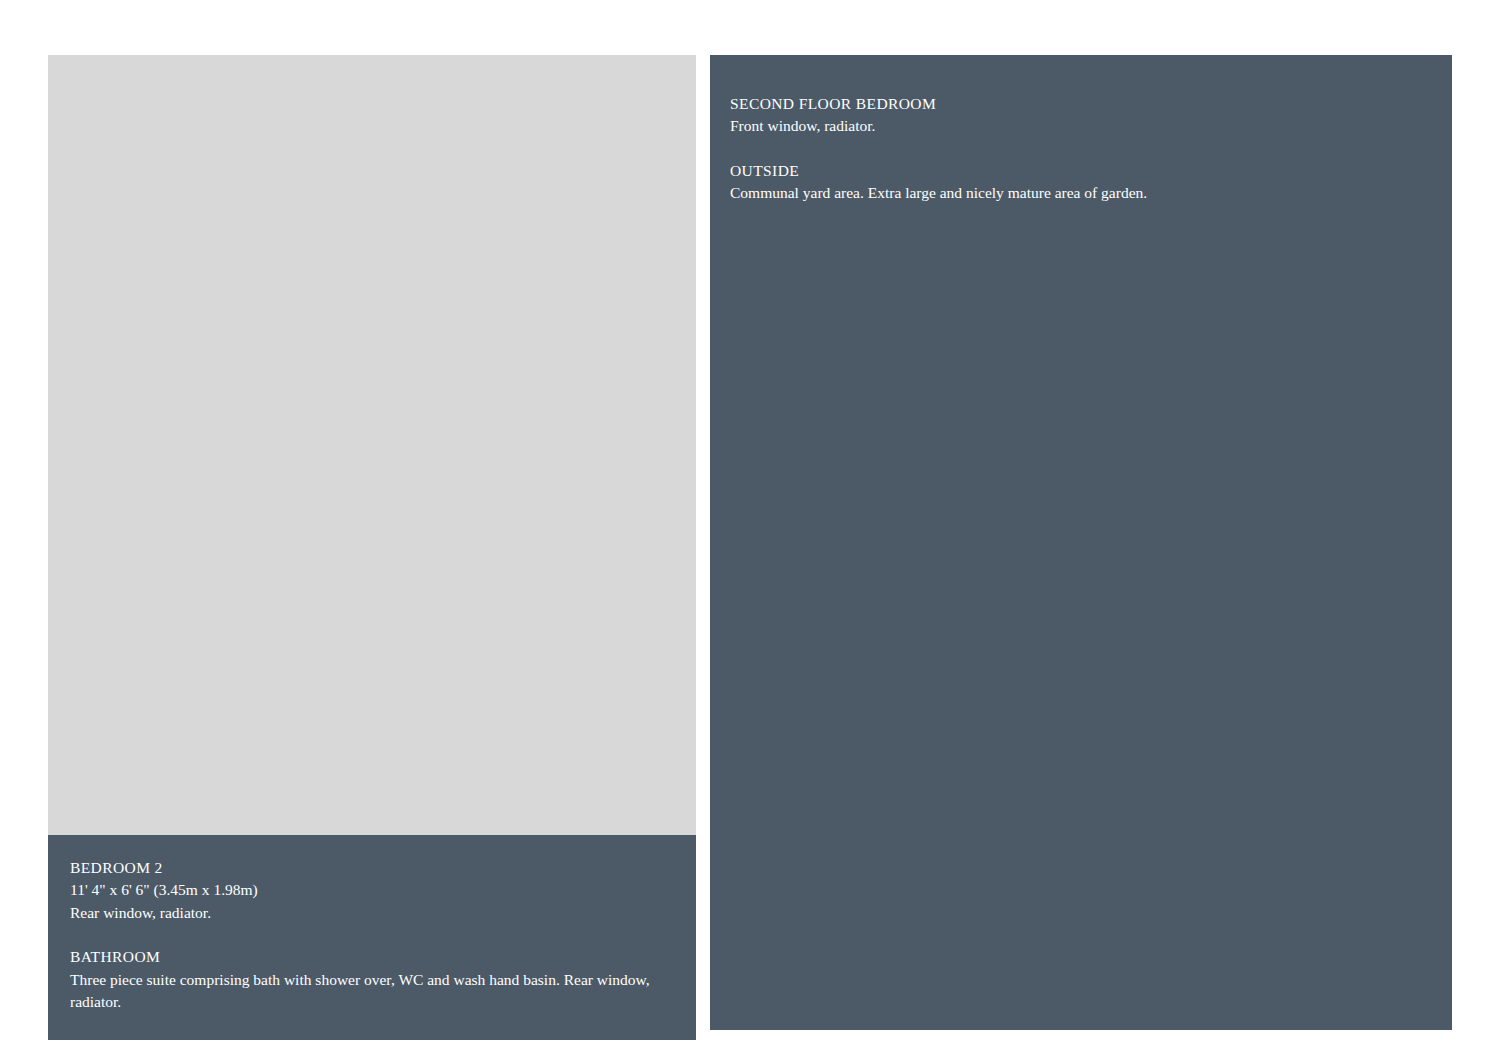BEDROOM 2
11' 4" x 6' 6" (3.45m x 1.98m)
Rear window, radiator.
BATHROOM
Three piece suite comprising bath with shower over, WC and wash hand basin. Rear window, radiator.
SECOND FLOOR BEDROOM
Front window, radiator.
OUTSIDE
Communal yard area. Extra large and nicely mature area of garden.